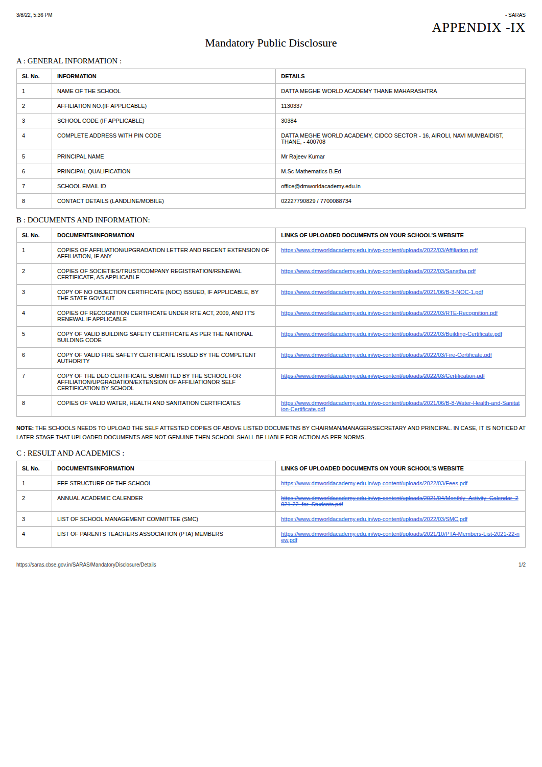3/8/22, 5:36 PM - SARAS
APPENDIX -IX
Mandatory Public Disclosure
A : GENERAL INFORMATION :
| SL No. | INFORMATION | DETAILS |
| --- | --- | --- |
| 1 | NAME OF THE SCHOOL | DATTA MEGHE WORLD ACADEMY THANE MAHARASHTRA |
| 2 | AFFILIATION NO.(IF APPLICABLE) | 1130337 |
| 3 | SCHOOL CODE (IF APPLICABLE) | 30384 |
| 4 | COMPLETE ADDRESS WITH PIN CODE | DATTA MEGHE WORLD ACADEMY, CIDCO SECTOR - 16, AIROLI, NAVI MUMBAIDIST, THANE, - 400708 |
| 5 | PRINCIPAL NAME | Mr Rajeev Kumar |
| 6 | PRINCIPAL QUALIFICATION | M.Sc Mathematics B.Ed |
| 7 | SCHOOL EMAIL ID | office@dmworldacademy.edu.in |
| 8 | CONTACT DETAILS (LANDLINE/MOBILE) | 02227790829 / 7700088734 |
B : DOCUMENTS AND INFORMATION:
| SL No. | DOCUMENTS/INFORMATION | LINKS OF UPLOADED DOCUMENTS ON YOUR SCHOOL'S WEBSITE |
| --- | --- | --- |
| 1 | COPIES OF AFFILIATION/UPGRADATION LETTER AND RECENT EXTENSION OF AFFILIATION, IF ANY | https://www.dmworldacademy.edu.in/wp-content/uploads/2022/03/Affiliation.pdf |
| 2 | COPIES OF SOCIETIES/TRUST/COMPANY REGISTRATION/RENEWAL CERTIFICATE, AS APPLICABLE | https://www.dmworldacademy.edu.in/wp-content/uploads/2022/03/Sanstha.pdf |
| 3 | COPY OF NO OBJECTION CERTIFICATE (NOC) ISSUED, IF APPLICABLE, BY THE STATE GOVT./UT | https://www.dmworldacademy.edu.in/wp-content/uploads/2021/06/B-3-NOC-1.pdf |
| 4 | COPIES OF RECOGNITION CERTIFICATE UNDER RTE ACT, 2009, AND IT'S RENEWAL IF APPLICABLE | https://www.dmworldacademy.edu.in/wp-content/uploads/2022/03/RTE-Recognition.pdf |
| 5 | COPY OF VALID BUILDING SAFETY CERTIFICATE AS PER THE NATIONAL BUILDING CODE | https://www.dmworldacademy.edu.in/wp-content/uploads/2022/03/Building-Certificate.pdf |
| 6 | COPY OF VALID FIRE SAFETY CERTIFICATE ISSUED BY THE COMPETENT AUTHORITY | https://www.dmworldacademy.edu.in/wp-content/uploads/2022/03/Fire-Certificate.pdf |
| 7 | COPY OF THE DEO CERTIFICATE SUBMITTED BY THE SCHOOL FOR AFFILIATION/UPGRADATION/EXTENSION OF AFFILIATIONOR SELF CERTIFICATION BY SCHOOL | https://www.dmworldacademy.edu.in/wp-content/uploads/2022/03/Certification.pdf |
| 8 | COPIES OF VALID WATER, HEALTH AND SANITATION CERTIFICATES | https://www.dmworldacademy.edu.in/wp-content/uploads/2021/06/B-8-Water-Health-and-Sanitation-Certificate.pdf |
NOTE: THE SCHOOLS NEEDS TO UPLOAD THE SELF ATTESTED COPIES OF ABOVE LISTED DOCUMETNS BY CHAIRMAN/MANAGER/SECRETARY AND PRINCIPAL. IN CASE, IT IS NOTICED AT LATER STAGE THAT UPLOADED DOCUMENTS ARE NOT GENUINE THEN SCHOOL SHALL BE LIABLE FOR ACTION AS PER NORMS.
C : RESULT AND ACADEMICS :
| SL No. | DOCUMENTS/INFORMATION | LINKS OF UPLOADED DOCUMENTS ON YOUR SCHOOL'S WEBSITE |
| --- | --- | --- |
| 1 | FEE STRUCTURE OF THE SCHOOL | https://www.dmworldacademy.edu.in/wp-content/uploads/2022/03/Fees.pdf |
| 2 | ANNUAL ACADEMIC CALENDER | https://www.dmworldacademy.edu.in/wp-content/uploads/2021/04/Monthly_Activity_Calendar_2021-22_for_Students.pdf |
| 3 | LIST OF SCHOOL MANAGEMENT COMMITTEE (SMC) | https://www.dmworldacademy.edu.in/wp-content/uploads/2022/03/SMC.pdf |
| 4 | LIST OF PARENTS TEACHERS ASSOCIATION (PTA) MEMBERS | https://www.dmworldacademy.edu.in/wp-content/uploads/2021/10/PTA-Members-List-2021-22-new.pdf |
https://saras.cbse.gov.in/SARAS/MandatoryDisclosure/Details 1/2